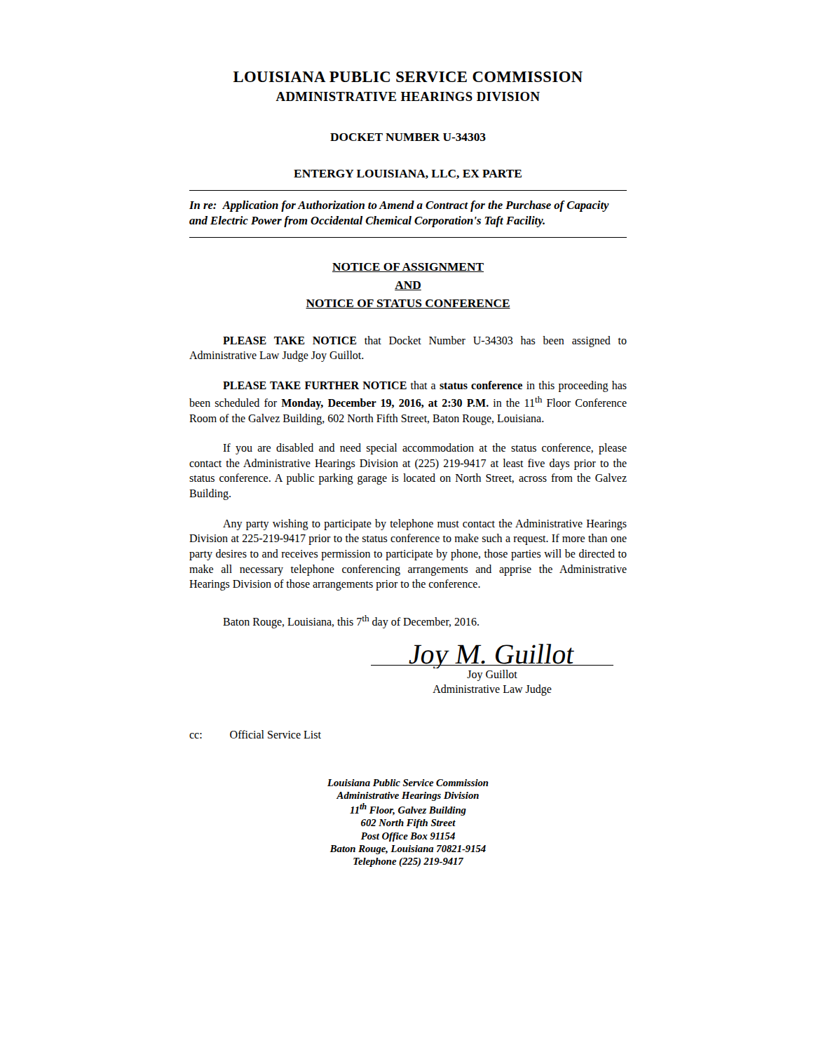LOUISIANA PUBLIC SERVICE COMMISSION
ADMINISTRATIVE HEARINGS DIVISION
DOCKET NUMBER U-34303
ENTERGY LOUISIANA, LLC, EX PARTE
In re: Application for Authorization to Amend a Contract for the Purchase of Capacity and Electric Power from Occidental Chemical Corporation's Taft Facility.
NOTICE OF ASSIGNMENT AND NOTICE OF STATUS CONFERENCE
PLEASE TAKE NOTICE that Docket Number U-34303 has been assigned to Administrative Law Judge Joy Guillot.
PLEASE TAKE FURTHER NOTICE that a status conference in this proceeding has been scheduled for Monday, December 19, 2016, at 2:30 P.M. in the 11th Floor Conference Room of the Galvez Building, 602 North Fifth Street, Baton Rouge, Louisiana.
If you are disabled and need special accommodation at the status conference, please contact the Administrative Hearings Division at (225) 219-9417 at least five days prior to the status conference. A public parking garage is located on North Street, across from the Galvez Building.
Any party wishing to participate by telephone must contact the Administrative Hearings Division at 225-219-9417 prior to the status conference to make such a request. If more than one party desires to and receives permission to participate by phone, those parties will be directed to make all necessary telephone conferencing arrangements and apprise the Administrative Hearings Division of those arrangements prior to the conference.
Baton Rouge, Louisiana, this 7th day of December, 2016.
Joy M. Guillot
Joy Guillot
Administrative Law Judge
cc: Official Service List
Louisiana Public Service Commission
Administrative Hearings Division
11th Floor, Galvez Building
602 North Fifth Street
Post Office Box 91154
Baton Rouge, Louisiana 70821-9154
Telephone (225) 219-9417